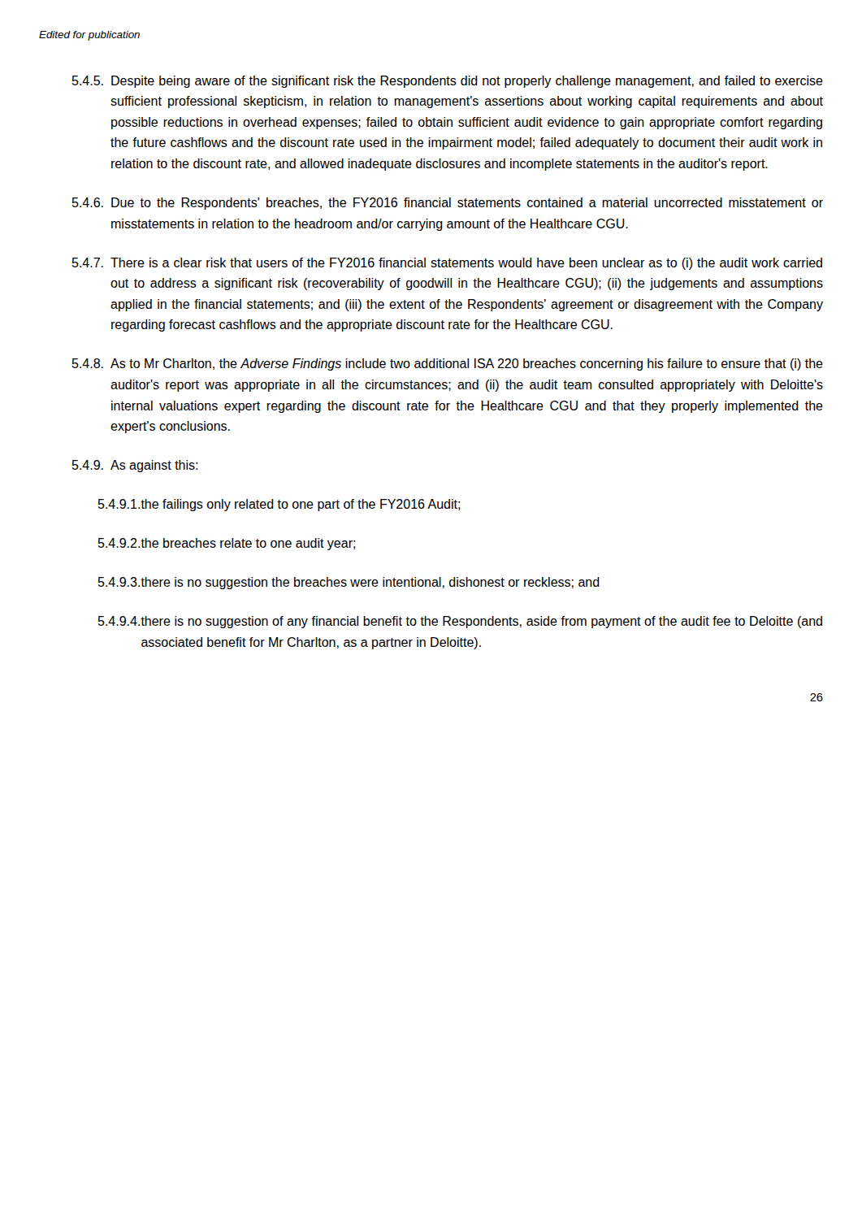Edited for publication
5.4.5.
Despite being aware of the significant risk the Respondents did not properly challenge management, and failed to exercise sufficient professional skepticism, in relation to management's assertions about working capital requirements and about possible reductions in overhead expenses; failed to obtain sufficient audit evidence to gain appropriate comfort regarding the future cashflows and the discount rate used in the impairment model; failed adequately to document their audit work in relation to the discount rate, and allowed inadequate disclosures and incomplete statements in the auditor's report.
5.4.6.
Due to the Respondents' breaches, the FY2016 financial statements contained a material uncorrected misstatement or misstatements in relation to the headroom and/or carrying amount of the Healthcare CGU.
5.4.7.
There is a clear risk that users of the FY2016 financial statements would have been unclear as to (i) the audit work carried out to address a significant risk (recoverability of goodwill in the Healthcare CGU); (ii) the judgements and assumptions applied in the financial statements; and (iii) the extent of the Respondents' agreement or disagreement with the Company regarding forecast cashflows and the appropriate discount rate for the Healthcare CGU.
5.4.8.
As to Mr Charlton, the Adverse Findings include two additional ISA 220 breaches concerning his failure to ensure that (i) the auditor's report was appropriate in all the circumstances; and (ii) the audit team consulted appropriately with Deloitte's internal valuations expert regarding the discount rate for the Healthcare CGU and that they properly implemented the expert's conclusions.
5.4.9.
As against this:
5.4.9.1.
the failings only related to one part of the FY2016 Audit;
5.4.9.2.
the breaches relate to one audit year;
5.4.9.3.
there is no suggestion the breaches were intentional, dishonest or reckless; and
5.4.9.4.
there is no suggestion of any financial benefit to the Respondents, aside from payment of the audit fee to Deloitte (and associated benefit for Mr Charlton, as a partner in Deloitte).
26